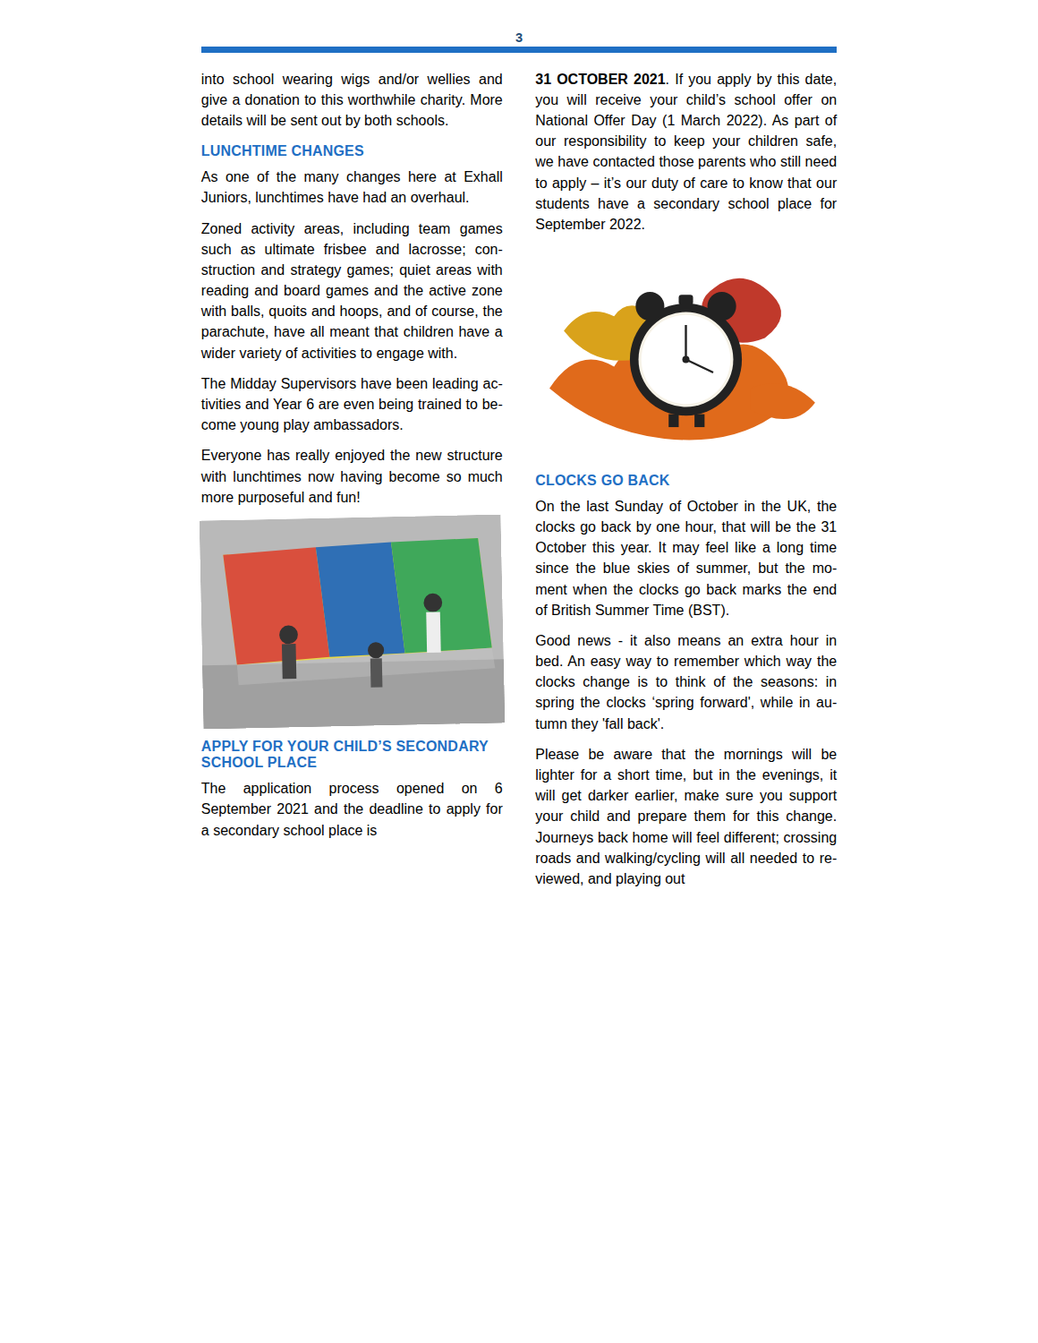3
into school wearing wigs and/or wellies and give a donation to this worthwhile charity. More details will be sent out by both schools.
Lunchtime Changes
As one of the many changes here at Exhall Juniors, lunchtimes have had an overhaul.
Zoned activity areas, including team games such as ultimate frisbee and lacrosse; construction and strategy games; quiet areas with reading and board games and the active zone with balls, quoits and hoops, and of course, the parachute, have all meant that children have a wider variety of activities to engage with.
The Midday Supervisors have been leading activities and Year 6 are even being trained to become young play ambassadors.
Everyone has really enjoyed the new structure with lunchtimes now having become so much more purposeful and fun!
Apply for your child’s secondary school place
The application process opened on 6 September 2021 and the deadline to apply for a secondary school place is
31 OCTOBER 2021. If you apply by this date, you will receive your child’s school offer on National Offer Day (1 March 2022). As part of our responsibility to keep your children safe, we have contacted those parents who still need to apply – it’s our duty of care to know that our students have a secondary school place for September 2022.
Clocks go back
On the last Sunday of October in the UK, the clocks go back by one hour, that will be the 31 October this year. It may feel like a long time since the blue skies of summer, but the moment when the clocks go back marks the end of British Summer Time (BST).
Good news - it also means an extra hour in bed. An easy way to remember which way the clocks change is to think of the seasons: in spring the clocks ‘spring forward', while in autumn they 'fall back'.
Please be aware that the mornings will be lighter for a short time, but in the evenings, it will get darker earlier, make sure you support your child and prepare them for this change. Journeys back home will feel different; crossing roads and walking/cycling will all needed to reviewed, and playing out